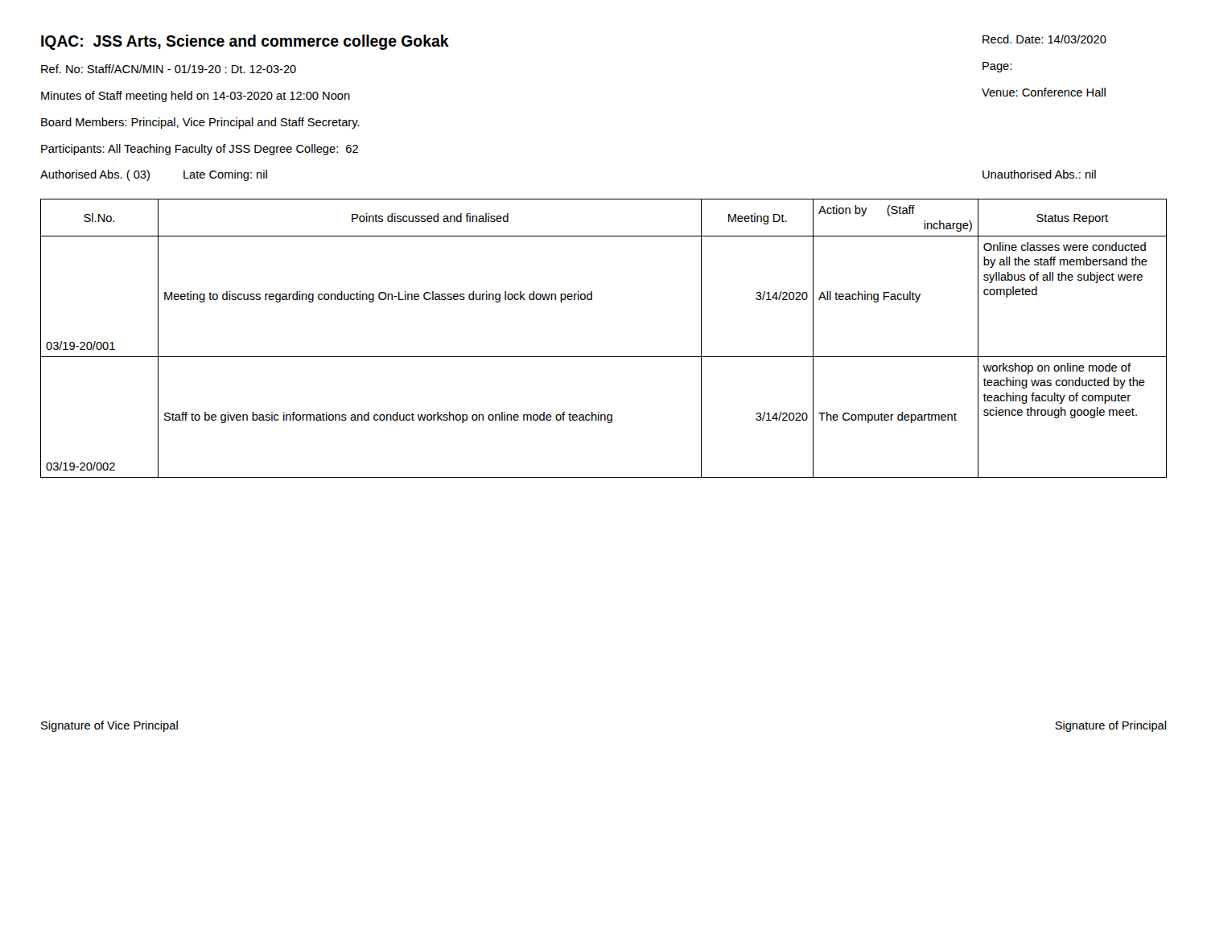IQAC: JSS Arts, Science and commerce college Gokak
Ref. No: Staff/ACN/MIN - 01/19-20 : Dt. 12-03-20
Minutes of Staff meeting held on 14-03-2020 at 12:00 Noon
Board Members: Principal, Vice Principal and Staff Secretary.
Participants: All Teaching Faculty of JSS Degree College: 62
Recd. Date: 14/03/2020
Page:
Venue: Conference Hall
Authorised Abs. ( 03) Late Coming: nil
Unauthorised Abs.: nil
| Sl.No. | Points discussed and finalised | Meeting Dt. | Action by (Staff incharge) | Status Report |
| --- | --- | --- | --- | --- |
| 03/19-20/001 | Meeting to discuss regarding conducting On-Line Classes during lock down period | 3/14/2020 | All teaching Faculty | Online classes were conducted by all the staff membersand the syllabus of all the subject were completed |
| 03/19-20/002 | Staff to be given basic informations and conduct workshop on online mode of teaching | 3/14/2020 | The Computer department | workshop on online mode of teaching was conducted by the teaching faculty of computer science through google meet. |
Signature of Vice Principal
Signature of Principal